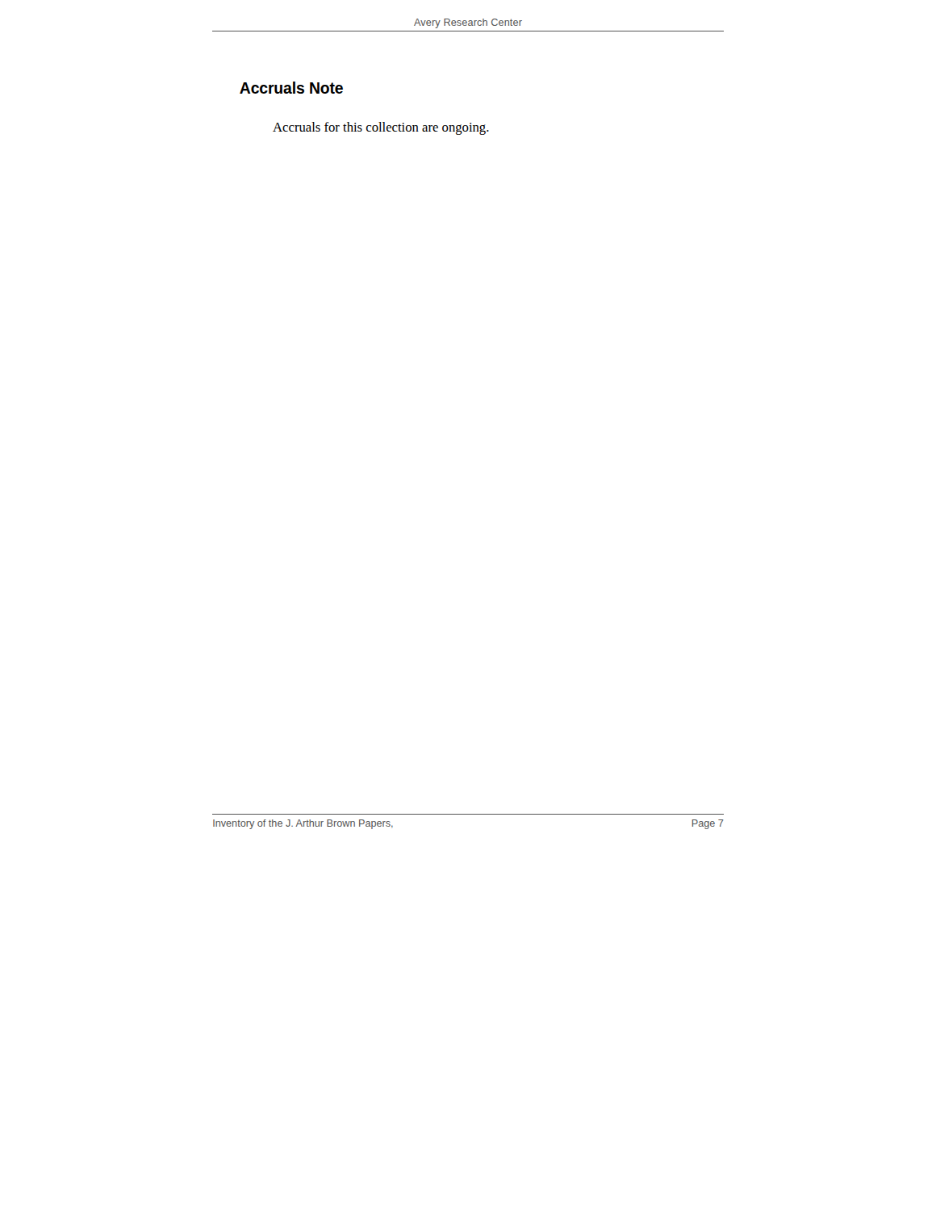Avery Research Center
Accruals Note
Accruals for this collection are ongoing.
Inventory of the J. Arthur Brown Papers, Page 7